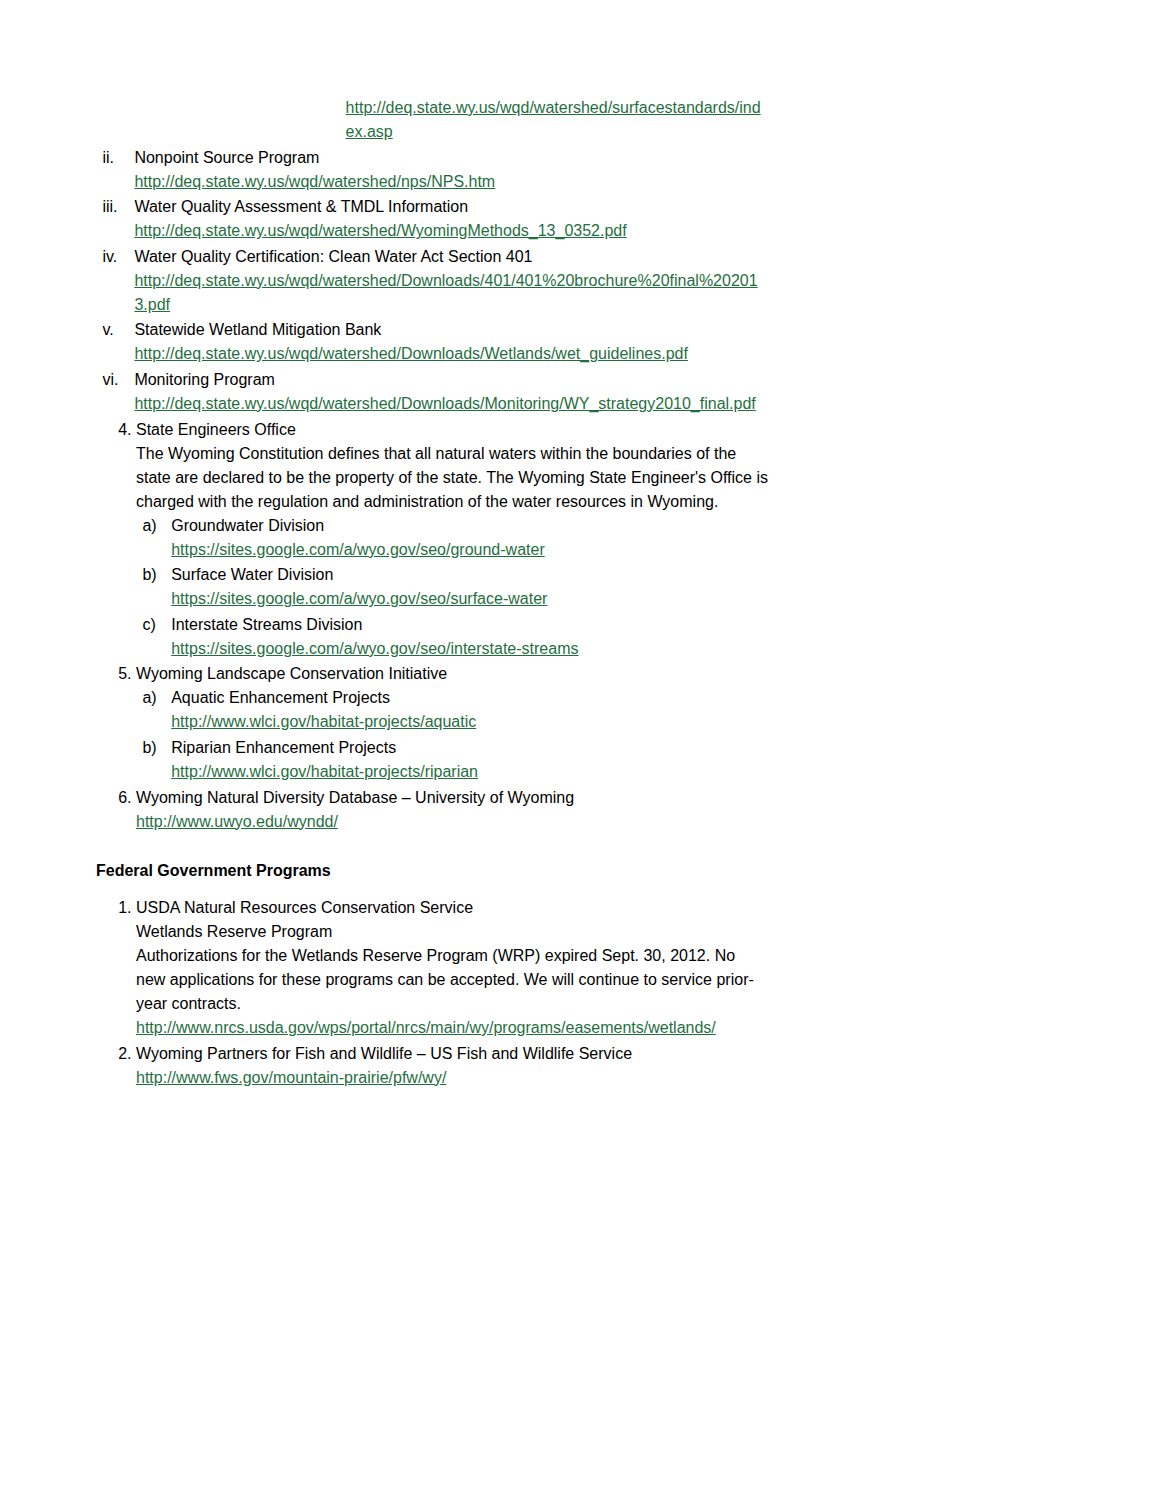http://deq.state.wy.us/wqd/watershed/surfacestandards/index.asp
ii. Nonpoint Source Program
http://deq.state.wy.us/wqd/watershed/nps/NPS.htm
iii. Water Quality Assessment & TMDL Information
http://deq.state.wy.us/wqd/watershed/WyomingMethods_13_0352.pdf
iv. Water Quality Certification: Clean Water Act Section 401
http://deq.state.wy.us/wqd/watershed/Downloads/401/401%20brochure%20final%202013.pdf
v. Statewide Wetland Mitigation Bank
http://deq.state.wy.us/wqd/watershed/Downloads/Wetlands/wet_guidelines.pdf
vi. Monitoring Program
http://deq.state.wy.us/wqd/watershed/Downloads/Monitoring/WY_strategy2010_final.pdf
State Engineers Office
The Wyoming Constitution defines that all natural waters within the boundaries of the state are declared to be the property of the state. The Wyoming State Engineer's Office is charged with the regulation and administration of the water resources in Wyoming.
Groundwater Division
https://sites.google.com/a/wyo.gov/seo/ground-water
Surface Water Division
https://sites.google.com/a/wyo.gov/seo/surface-water
Interstate Streams Division
https://sites.google.com/a/wyo.gov/seo/interstate-streams
Wyoming Landscape Conservation Initiative
Aquatic Enhancement Projects
http://www.wlci.gov/habitat-projects/aquatic
Riparian Enhancement Projects
http://www.wlci.gov/habitat-projects/riparian
Wyoming Natural Diversity Database – University of Wyoming
http://www.uwyo.edu/wyndd/
Federal Government Programs
USDA Natural Resources Conservation Service
Wetlands Reserve Program
Authorizations for the Wetlands Reserve Program (WRP) expired Sept. 30, 2012. No new applications for these programs can be accepted. We will continue to service prior-year contracts.
http://www.nrcs.usda.gov/wps/portal/nrcs/main/wy/programs/easements/wetlands/
Wyoming Partners for Fish and Wildlife – US Fish and Wildlife Service
http://www.fws.gov/mountain-prairie/pfw/wy/